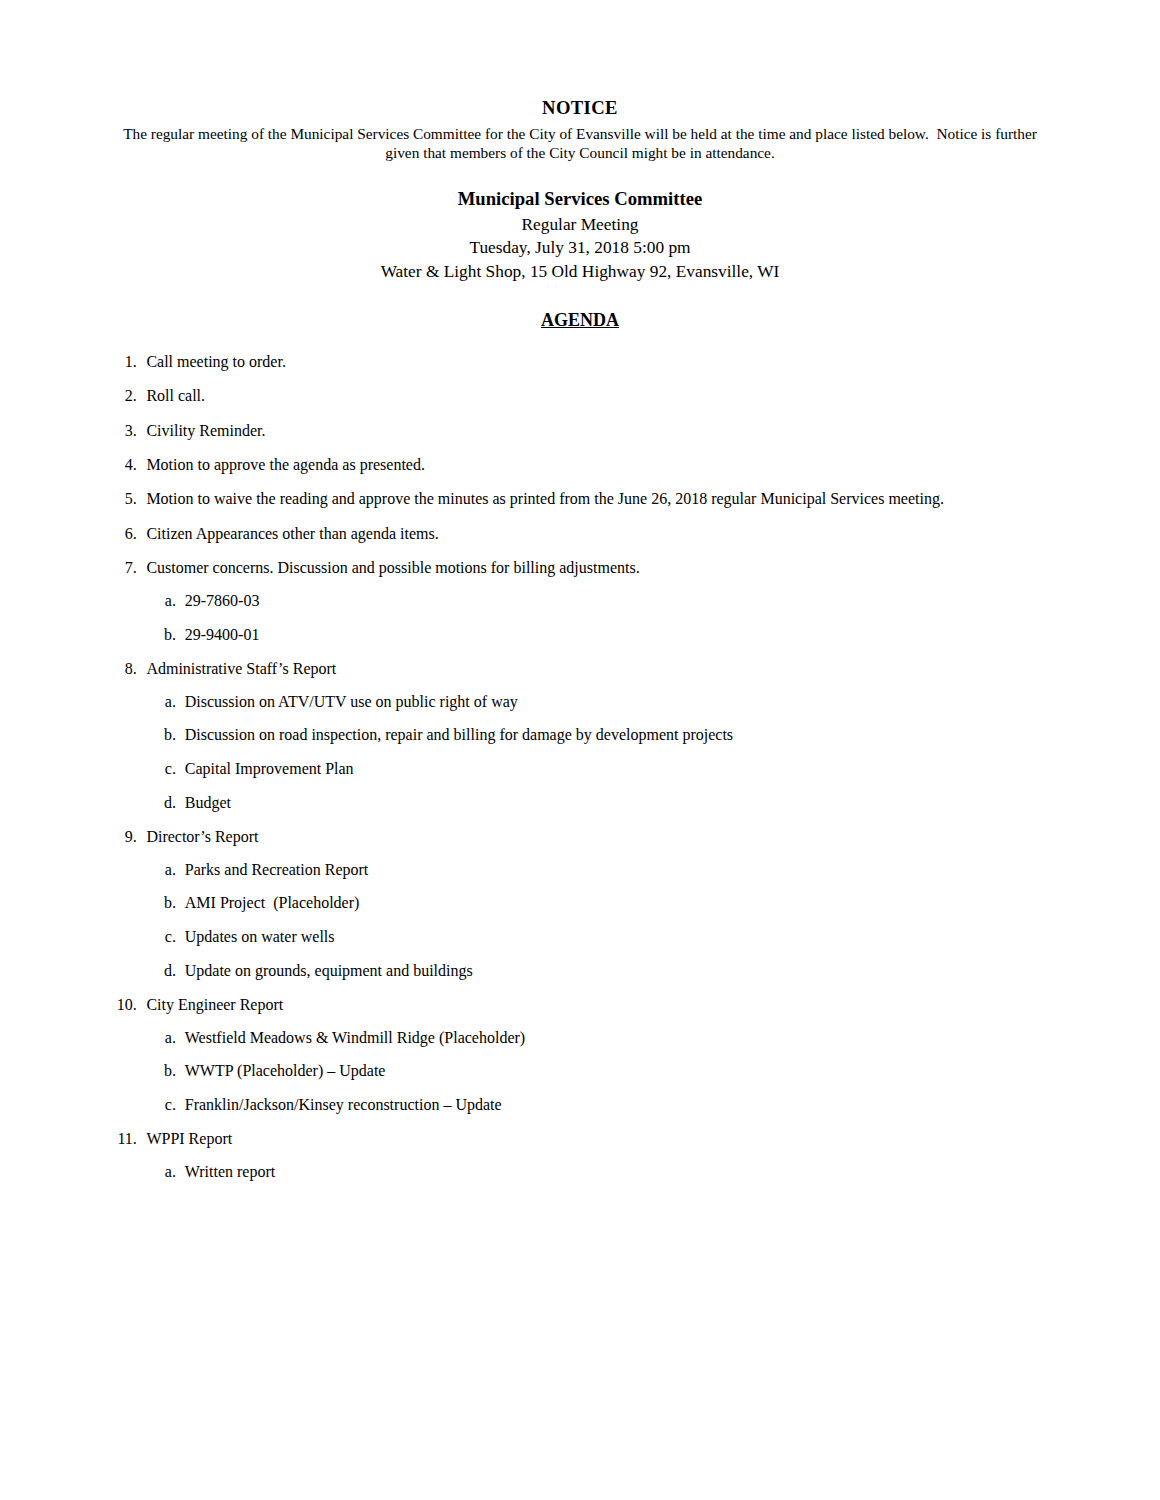NOTICE
The regular meeting of the Municipal Services Committee for the City of Evansville will be held at the time and place listed below. Notice is further given that members of the City Council might be in attendance.
Municipal Services Committee Regular Meeting Tuesday, July 31, 2018 5:00 pm Water & Light Shop, 15 Old Highway 92, Evansville, WI
AGENDA
Call meeting to order.
Roll call.
Civility Reminder.
Motion to approve the agenda as presented.
Motion to waive the reading and approve the minutes as printed from the June 26, 2018 regular Municipal Services meeting.
Citizen Appearances other than agenda items.
Customer concerns. Discussion and possible motions for billing adjustments.
29-7860-03
29-9400-01
Administrative Staff’s Report
Discussion on ATV/UTV use on public right of way
Discussion on road inspection, repair and billing for damage by development projects
Capital Improvement Plan
Budget
Director’s Report
Parks and Recreation Report
AMI Project (Placeholder)
Updates on water wells
Update on grounds, equipment and buildings
City Engineer Report
Westfield Meadows & Windmill Ridge (Placeholder)
WWTP (Placeholder) – Update
Franklin/Jackson/Kinsey reconstruction – Update
WPPI Report
Written report